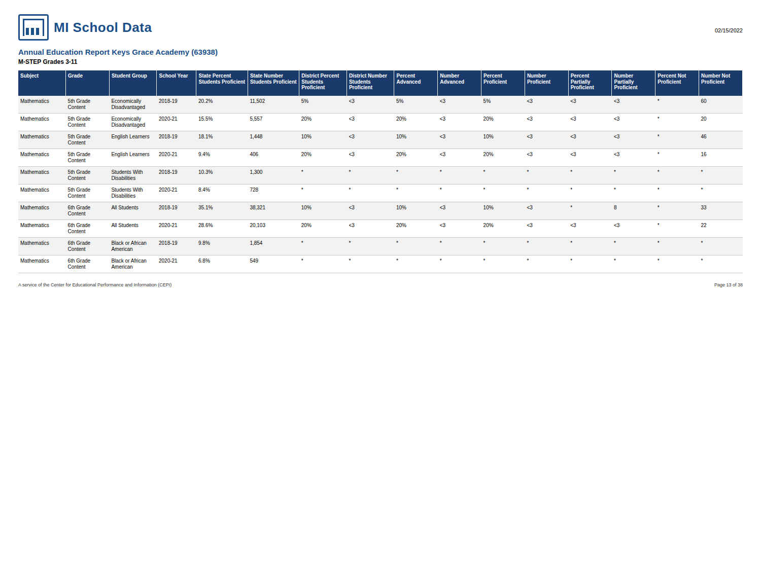MI School Data
02/15/2022
Annual Education Report Keys Grace Academy (63938)
M-STEP Grades 3-11
| Subject | Grade | Student Group | School Year | State Percent Students Proficient | State Number Students Proficient | District Percent Students Proficient | District Number Students Proficient | Percent Advanced | Number Advanced | Percent Proficient | Number Proficient | Percent Partially Proficient | Number Partially Proficient | Percent Not Proficient | Number Not Proficient |
| --- | --- | --- | --- | --- | --- | --- | --- | --- | --- | --- | --- | --- | --- | --- | --- |
| Mathematics | 5th Grade Content | Economically Disadvantaged | 2018-19 | 20.2% | 11,502 | 5% | <3 | 5% | <3 | 5% | <3 | <3 | <3 | * | 60 |
| Mathematics | 5th Grade Content | Economically Disadvantaged | 2020-21 | 15.5% | 5,557 | 20% | <3 | 20% | <3 | 20% | <3 | <3 | <3 | * | 20 |
| Mathematics | 5th Grade Content | English Learners | 2018-19 | 18.1% | 1,448 | 10% | <3 | 10% | <3 | 10% | <3 | <3 | <3 | * | 46 |
| Mathematics | 5th Grade Content | English Learners | 2020-21 | 9.4% | 406 | 20% | <3 | 20% | <3 | 20% | <3 | <3 | <3 | * | 16 |
| Mathematics | 5th Grade Content | Students With Disabilities | 2018-19 | 10.3% | 1,300 | * | * | * | * | * | * | * | * | * | * |
| Mathematics | 5th Grade Content | Students With Disabilities | 2020-21 | 8.4% | 728 | * | * | * | * | * | * | * | * | * | * |
| Mathematics | 6th Grade Content | All Students | 2018-19 | 35.1% | 38,321 | 10% | <3 | 10% | <3 | 10% | <3 | * | 8 | * | 33 |
| Mathematics | 6th Grade Content | All Students | 2020-21 | 28.6% | 20,103 | 20% | <3 | 20% | <3 | 20% | <3 | <3 | <3 | * | 22 |
| Mathematics | 6th Grade Content | Black or African American | 2018-19 | 9.8% | 1,854 | * | * | * | * | * | * | * | * | * | * |
| Mathematics | 6th Grade Content | Black or African American | 2020-21 | 6.8% | 549 | * | * | * | * | * | * | * | * | * | * |
A service of the Center for Educational Performance and Information (CEPI)
Page 13 of 38